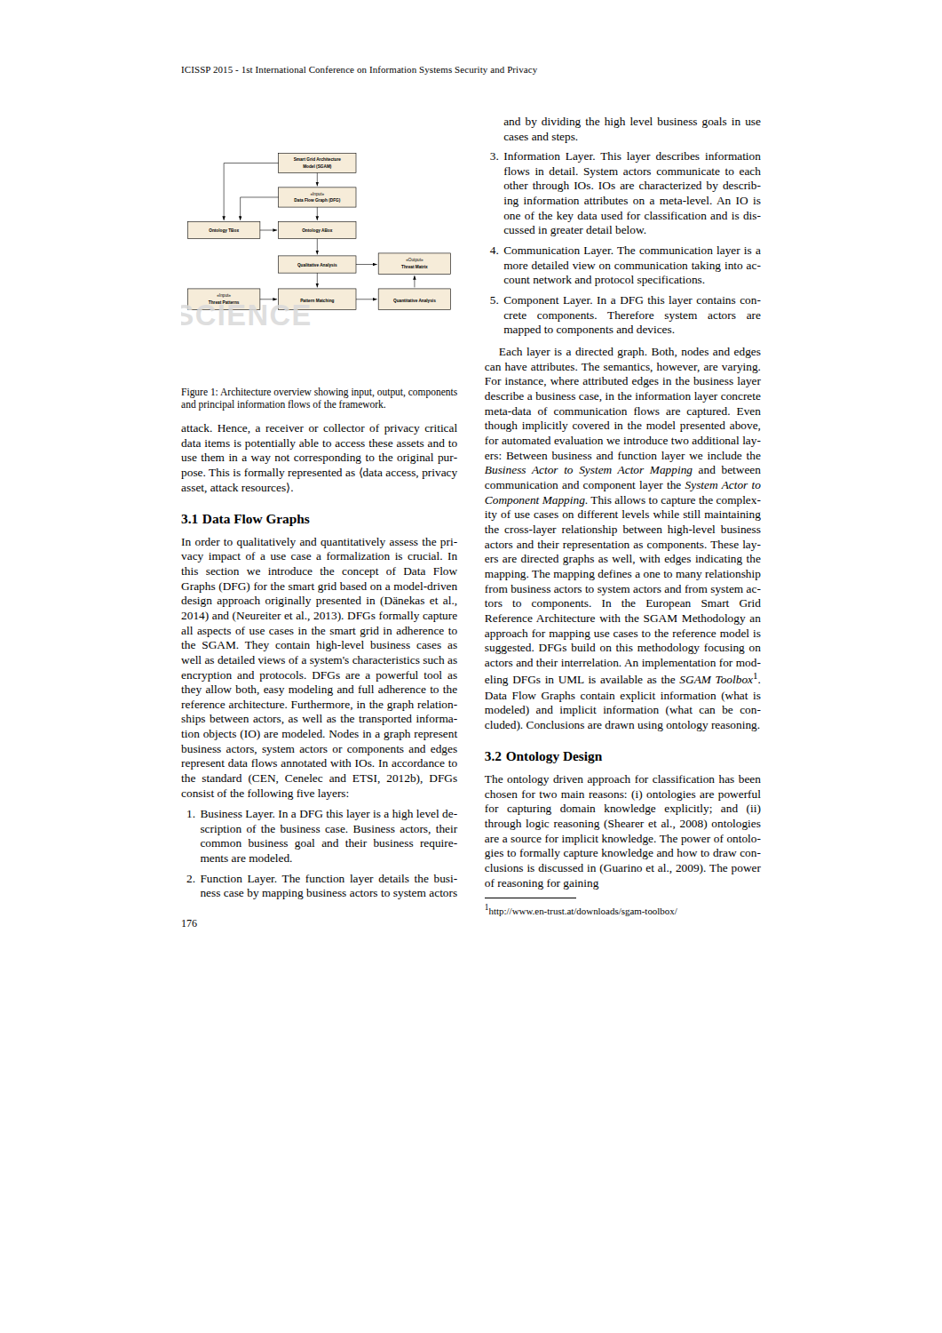ICISSP 2015 - 1st International Conference on Information Systems Security and Privacy
Smart Grid Architecture Model (SGAM) «Input» Data Flow Graph (DFG) Ontology TBox Ontology ABox Qualitative Analysis «Output» Threat Matrix «Input» Threat Patterns Pattern Matching Quantitative Analysis SCIENCE
Figure 1: Architecture overview showing input, output, components and principal information flows of the framework.
attack. Hence, a receiver or collector of privacy critical data items is potentially able to access these assets and to use them in a way not corresponding to the original purpose. This is formally represented as ⟨data access, privacy asset, attack resources⟩.
3.1 Data Flow Graphs
In order to qualitatively and quantitatively assess the privacy impact of a use case a formalization is crucial. In this section we introduce the concept of Data Flow Graphs (DFG) for the smart grid based on a model-driven design approach originally presented in (Dänekas et al., 2014) and (Neureiter et al., 2013). DFGs formally capture all aspects of use cases in the smart grid in adherence to the SGAM. They contain high-level business cases as well as detailed views of a system's characteristics such as encryption and protocols. DFGs are a powerful tool as they allow both, easy modeling and full adherence to the reference architecture. Furthermore, in the graph relationships between actors, as well as the transported information objects (IO) are modeled. Nodes in a graph represent business actors, system actors or components and edges represent data flows annotated with IOs. In accordance to the standard (CEN, Cenelec and ETSI, 2012b), DFGs consist of the following five layers:
Business Layer. In a DFG this layer is a high level description of the business case. Business actors, their common business goal and their business requirements are modeled.
Function Layer. The function layer details the business case by mapping business actors to system actors and by dividing the high level business goals in use cases and steps.
Information Layer. This layer describes information flows in detail. System actors communicate to each other through IOs. IOs are characterized by describing information attributes on a meta-level. An IO is one of the key data used for classification and is discussed in greater detail below.
Communication Layer. The communication layer is a more detailed view on communication taking into account network and protocol specifications.
Component Layer. In a DFG this layer contains concrete components. Therefore system actors are mapped to components and devices.
Each layer is a directed graph. Both, nodes and edges can have attributes. The semantics, however, are varying. For instance, where attributed edges in the business layer describe a business case, in the information layer concrete meta-data of communication flows are captured. Even though implicitly covered in the model presented above, for automated evaluation we introduce two additional layers: Between business and function layer we include the Business Actor to System Actor Mapping and between communication and component layer the System Actor to Component Mapping. This allows to capture the complexity of use cases on different levels while still maintaining the cross-layer relationship between high-level business actors and their representation as components. These layers are directed graphs as well, with edges indicating the mapping. The mapping defines a one to many relationship from business actors to system actors and from system actors to components. In the European Smart Grid Reference Architecture with the SGAM Methodology an approach for mapping use cases to the reference model is suggested. DFGs build on this methodology focusing on actors and their interrelation. An implementation for modeling DFGs in UML is available as the SGAM Toolbox1. Data Flow Graphs contain explicit information (what is modeled) and implicit information (what can be concluded). Conclusions are drawn using ontology reasoning.
3.2 Ontology Design
The ontology driven approach for classification has been chosen for two main reasons: (i) ontologies are powerful for capturing domain knowledge explicitly; and (ii) through logic reasoning (Shearer et al., 2008) ontologies are a source for implicit knowledge. The power of ontologies to formally capture knowledge and how to draw conclusions is discussed in (Guarino et al., 2009). The power of reasoning for gaining
1http://www.en-trust.at/downloads/sgam-toolbox/
176